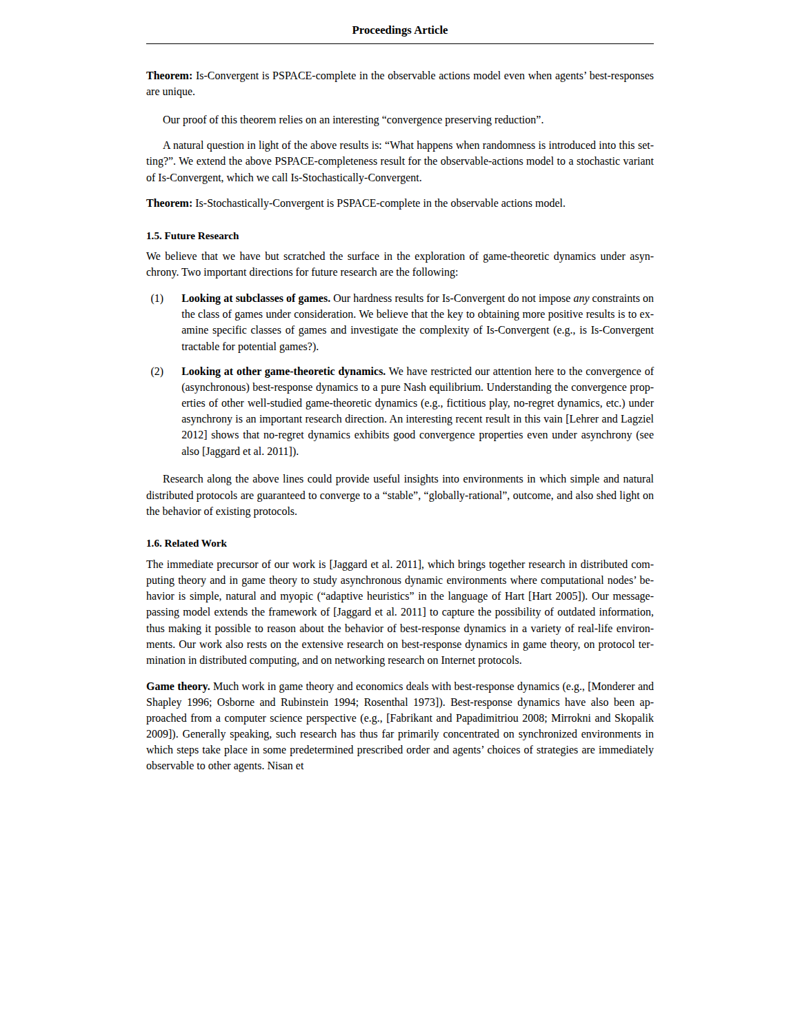Proceedings Article
Theorem: Is-Convergent is PSPACE-complete in the observable actions model even when agents’ best-responses are unique.
Our proof of this theorem relies on an interesting “convergence preserving reduction”.
A natural question in light of the above results is: “What happens when randomness is introduced into this setting?”. We extend the above PSPACE-completeness result for the observable-actions model to a stochastic variant of Is-Convergent, which we call Is-Stochastically-Convergent.
Theorem: Is-Stochastically-Convergent is PSPACE-complete in the observable actions model.
1.5. Future Research
We believe that we have but scratched the surface in the exploration of game-theoretic dynamics under asynchrony. Two important directions for future research are the following:
Looking at subclasses of games. Our hardness results for Is-Convergent do not impose any constraints on the class of games under consideration. We believe that the key to obtaining more positive results is to examine specific classes of games and investigate the complexity of Is-Convergent (e.g., is Is-Convergent tractable for potential games?).
Looking at other game-theoretic dynamics. We have restricted our attention here to the convergence of (asynchronous) best-response dynamics to a pure Nash equilibrium. Understanding the convergence properties of other well-studied game-theoretic dynamics (e.g., fictitious play, no-regret dynamics, etc.) under asynchrony is an important research direction. An interesting recent result in this vain [Lehrer and Lagziel 2012] shows that no-regret dynamics exhibits good convergence properties even under asynchrony (see also [Jaggard et al. 2011]).
Research along the above lines could provide useful insights into environments in which simple and natural distributed protocols are guaranteed to converge to a “stable”, “globally-rational”, outcome, and also shed light on the behavior of existing protocols.
1.6. Related Work
The immediate precursor of our work is [Jaggard et al. 2011], which brings together research in distributed computing theory and in game theory to study asynchronous dynamic environments where computational nodes’ behavior is simple, natural and myopic (“adaptive heuristics” in the language of Hart [Hart 2005]). Our message-passing model extends the framework of [Jaggard et al. 2011] to capture the possibility of outdated information, thus making it possible to reason about the behavior of best-response dynamics in a variety of real-life environments. Our work also rests on the extensive research on best-response dynamics in game theory, on protocol termination in distributed computing, and on networking research on Internet protocols.
Game theory. Much work in game theory and economics deals with best-response dynamics (e.g., [Monderer and Shapley 1996; Osborne and Rubinstein 1994; Rosenthal 1973]). Best-response dynamics have also been approached from a computer science perspective (e.g., [Fabrikant and Papadimitriou 2008; Mirrokni and Skopalik 2009]). Generally speaking, such research has thus far primarily concentrated on synchronized environments in which steps take place in some predetermined prescribed order and agents’ choices of strategies are immediately observable to other agents. Nisan et